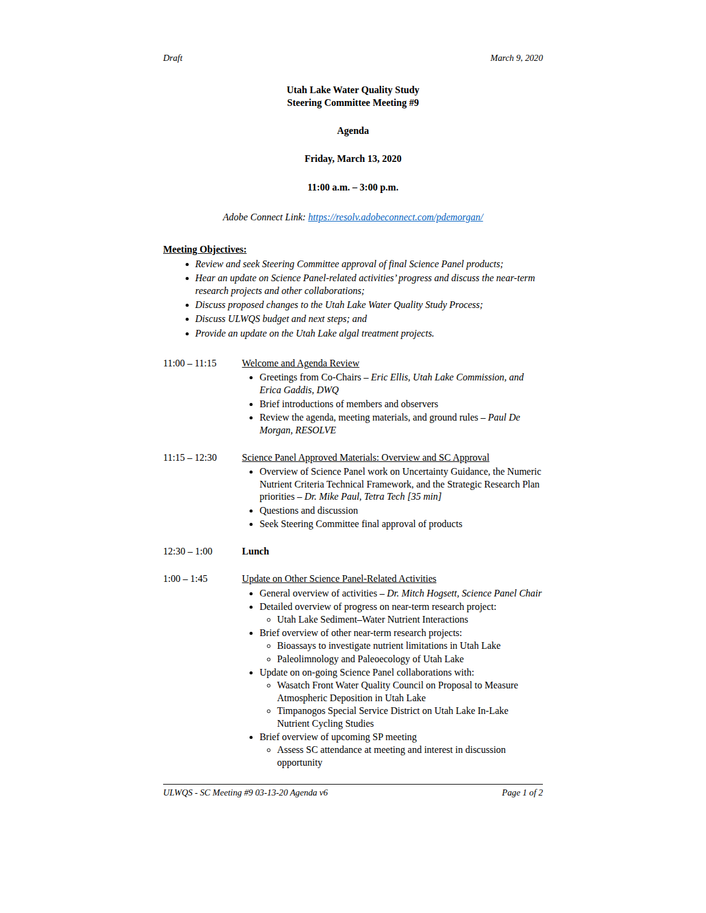Draft March 9, 2020
Utah Lake Water Quality Study
Steering Committee Meeting #9
Agenda
Friday, March 13, 2020
11:00 a.m. – 3:00 p.m.
Adobe Connect Link: https://resolv.adobeconnect.com/pdemorgan/
Meeting Objectives:
Review and seek Steering Committee approval of final Science Panel products;
Hear an update on Science Panel-related activities’ progress and discuss the near-term research projects and other collaborations;
Discuss proposed changes to the Utah Lake Water Quality Study Process;
Discuss ULWQS budget and next steps; and
Provide an update on the Utah Lake algal treatment projects.
11:00 – 11:15
Welcome and Agenda Review
Greetings from Co-Chairs – Eric Ellis, Utah Lake Commission, and Erica Gaddis, DWQ
Brief introductions of members and observers
Review the agenda, meeting materials, and ground rules – Paul De Morgan, RESOLVE
11:15 – 12:30
Science Panel Approved Materials: Overview and SC Approval
Overview of Science Panel work on Uncertainty Guidance, the Numeric Nutrient Criteria Technical Framework, and the Strategic Research Plan priorities – Dr. Mike Paul, Tetra Tech [35 min]
Questions and discussion
Seek Steering Committee final approval of products
12:30 – 1:00
Lunch
1:00 – 1:45
Update on Other Science Panel-Related Activities
General overview of activities – Dr. Mitch Hogsett, Science Panel Chair
Detailed overview of progress on near-term research project:
Utah Lake Sediment–Water Nutrient Interactions
Brief overview of other near-term research projects:
Bioassays to investigate nutrient limitations in Utah Lake
Paleolimnology and Paleoecology of Utah Lake
Update on on-going Science Panel collaborations with:
Wasatch Front Water Quality Council on Proposal to Measure Atmospheric Deposition in Utah Lake
Timpanogos Special Service District on Utah Lake In-Lake Nutrient Cycling Studies
Brief overview of upcoming SP meeting
Assess SC attendance at meeting and interest in discussion opportunity
ULWQS - SC Meeting #9 03-13-20 Agenda v6 Page 1 of 2